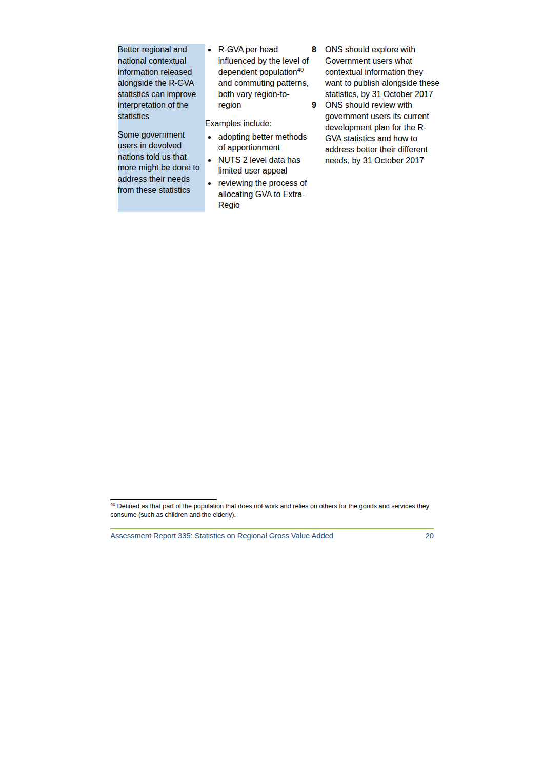| Better regional and national contextual information released alongside the R-GVA statistics can improve interpretation of the statistics Some government users in devolved nations told us that more might be done to address their needs from these statistics | R-GVA per head influenced by the level of dependent population 40 and commuting patterns, both vary region-to-region Examples include: adopting better methods of apportionment NUTS 2 level data has limited user appeal reviewing the process of allocating GVA to Extra-Regio | / 8 / ONS should explore with Government users what contextual information they want to publish alongside these statistics, by 31 October 2017 / / 9 / ONS should review with government users its current development plan for the R-GVA statistics and how to address better their different needs, by 31 October 2017 / |
40 Defined as that part of the population that does not work and relies on others for the goods and services they consume (such as children and the elderly).
Assessment Report 335: Statistics on Regional Gross Value Added 20